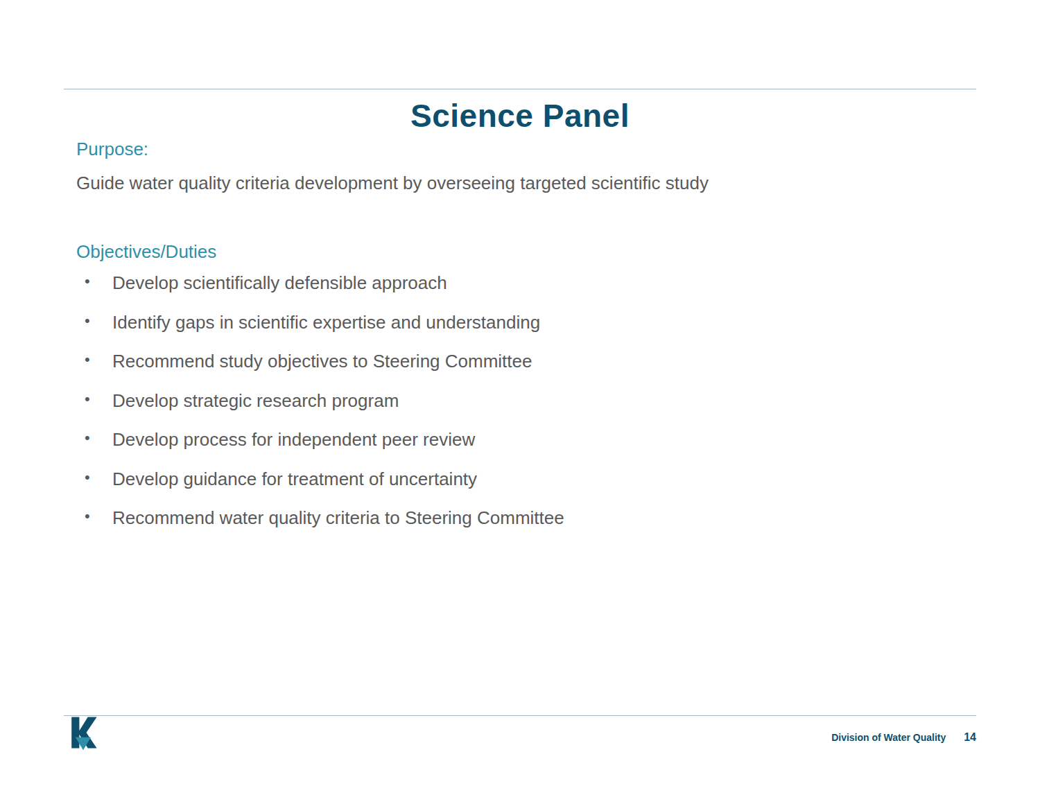Science Panel
Purpose:
Guide water quality criteria development by overseeing targeted scientific study
Objectives/Duties
Develop scientifically defensible approach
Identify gaps in scientific expertise and understanding
Recommend study objectives to Steering Committee
Develop strategic research program
Develop process for independent peer review
Develop guidance for treatment of uncertainty
Recommend water quality criteria to Steering Committee
Division of Water Quality 14